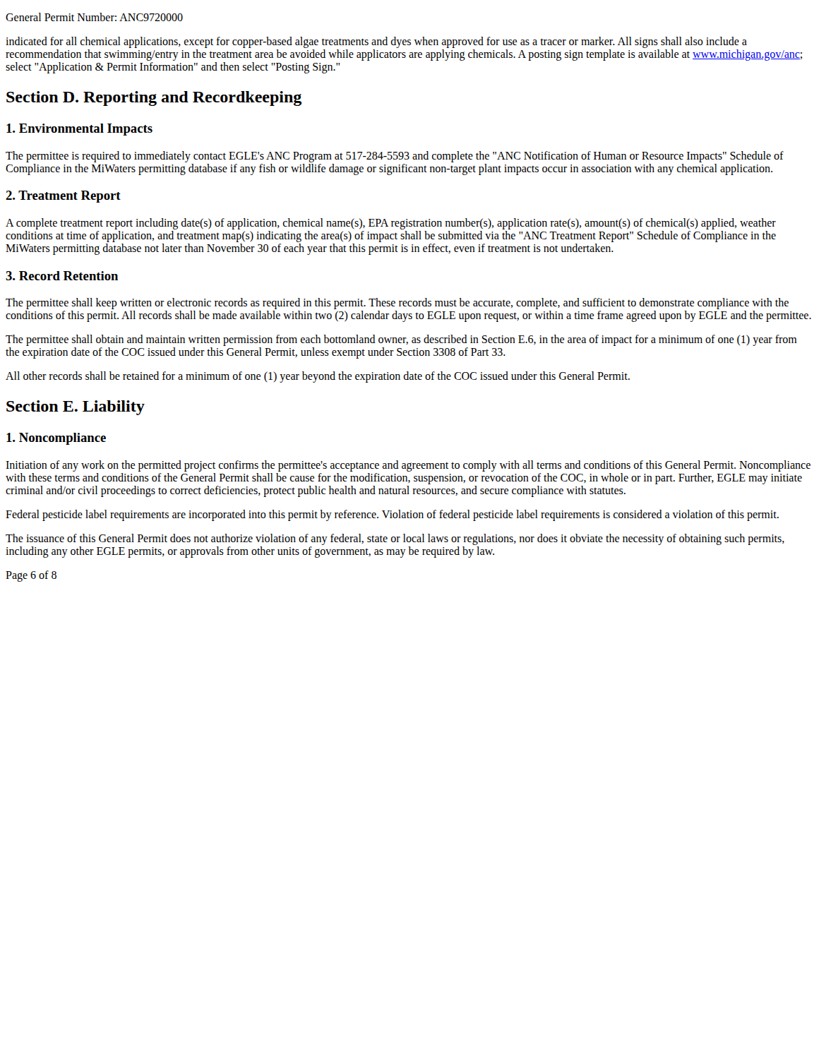General Permit Number: ANC9720000
indicated for all chemical applications, except for copper-based algae treatments and dyes when approved for use as a tracer or marker. All signs shall also include a recommendation that swimming/entry in the treatment area be avoided while applicators are applying chemicals. A posting sign template is available at www.michigan.gov/anc; select "Application & Permit Information" and then select "Posting Sign."
Section D. Reporting and Recordkeeping
1. Environmental Impacts
The permittee is required to immediately contact EGLE's ANC Program at 517-284-5593 and complete the "ANC Notification of Human or Resource Impacts" Schedule of Compliance in the MiWaters permitting database if any fish or wildlife damage or significant non-target plant impacts occur in association with any chemical application.
2. Treatment Report
A complete treatment report including date(s) of application, chemical name(s), EPA registration number(s), application rate(s), amount(s) of chemical(s) applied, weather conditions at time of application, and treatment map(s) indicating the area(s) of impact shall be submitted via the "ANC Treatment Report" Schedule of Compliance in the MiWaters permitting database not later than November 30 of each year that this permit is in effect, even if treatment is not undertaken.
3. Record Retention
The permittee shall keep written or electronic records as required in this permit. These records must be accurate, complete, and sufficient to demonstrate compliance with the conditions of this permit. All records shall be made available within two (2) calendar days to EGLE upon request, or within a time frame agreed upon by EGLE and the permittee.
The permittee shall obtain and maintain written permission from each bottomland owner, as described in Section E.6, in the area of impact for a minimum of one (1) year from the expiration date of the COC issued under this General Permit, unless exempt under Section 3308 of Part 33.
All other records shall be retained for a minimum of one (1) year beyond the expiration date of the COC issued under this General Permit.
Section E. Liability
1. Noncompliance
Initiation of any work on the permitted project confirms the permittee's acceptance and agreement to comply with all terms and conditions of this General Permit. Noncompliance with these terms and conditions of the General Permit shall be cause for the modification, suspension, or revocation of the COC, in whole or in part. Further, EGLE may initiate criminal and/or civil proceedings to correct deficiencies, protect public health and natural resources, and secure compliance with statutes.
Federal pesticide label requirements are incorporated into this permit by reference. Violation of federal pesticide label requirements is considered a violation of this permit.
The issuance of this General Permit does not authorize violation of any federal, state or local laws or regulations, nor does it obviate the necessity of obtaining such permits, including any other EGLE permits, or approvals from other units of government, as may be required by law.
Page 6 of 8